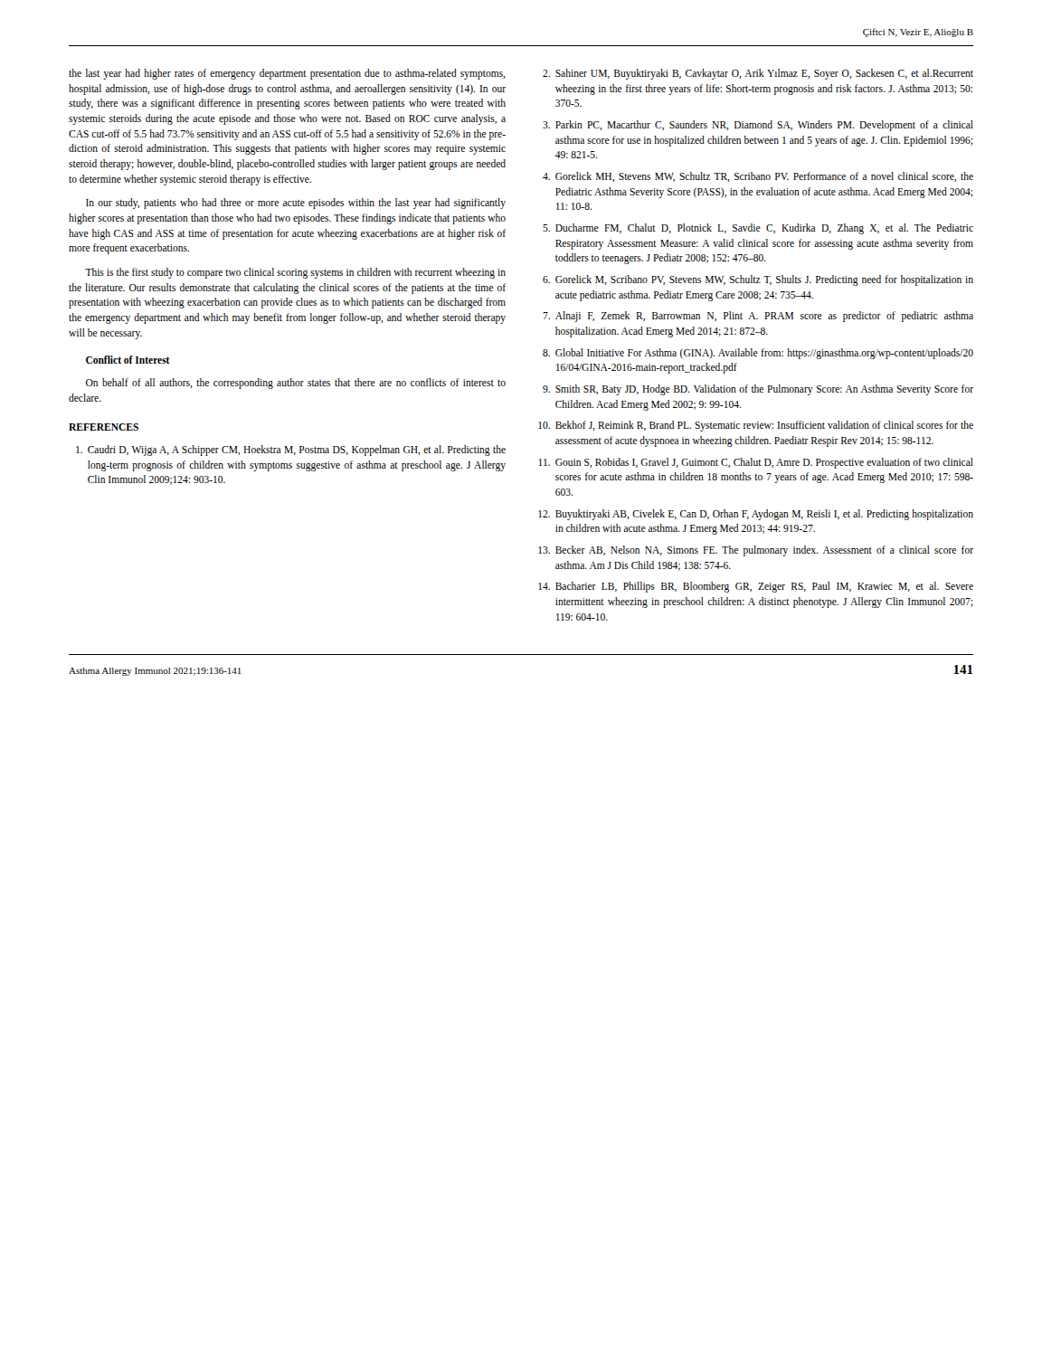Çiftci N, Vezir E, Alioğlu B
the last year had higher rates of emergency department presentation due to asthma-related symptoms, hospital admission, use of high-dose drugs to control asthma, and aeroallergen sensitivity (14). In our study, there was a significant difference in presenting scores between patients who were treated with systemic steroids during the acute episode and those who were not. Based on ROC curve analysis, a CAS cut-off of 5.5 had 73.7% sensitivity and an ASS cut-off of 5.5 had a sensitivity of 52.6% in the prediction of steroid administration. This suggests that patients with higher scores may require systemic steroid therapy; however, double-blind, placebo-controlled studies with larger patient groups are needed to determine whether systemic steroid therapy is effective.
In our study, patients who had three or more acute episodes within the last year had significantly higher scores at presentation than those who had two episodes. These findings indicate that patients who have high CAS and ASS at time of presentation for acute wheezing exacerbations are at higher risk of more frequent exacerbations.
This is the first study to compare two clinical scoring systems in children with recurrent wheezing in the literature. Our results demonstrate that calculating the clinical scores of the patients at the time of presentation with wheezing exacerbation can provide clues as to which patients can be discharged from the emergency department and which may benefit from longer follow-up, and whether steroid therapy will be necessary.
Conflict of Interest
On behalf of all authors, the corresponding author states that there are no conflicts of interest to declare.
REFERENCES
Caudri D, Wijga A, A Schipper CM, Hoekstra M, Postma DS, Koppelman GH, et al. Predicting the long-term prognosis of children with symptoms suggestive of asthma at preschool age. J Allergy Clin Immunol 2009;124: 903-10.
Sahiner UM, Buyuktiryaki B, Cavkaytar O, Arik Yılmaz E, Soyer O, Sackesen C, et al.Recurrent wheezing in the first three years of life: Short-term prognosis and risk factors. J. Asthma 2013; 50: 370-5.
Parkin PC, Macarthur C, Saunders NR, Diamond SA, Winders PM. Development of a clinical asthma score for use in hospitalized children between 1 and 5 years of age. J. Clin. Epidemiol 1996; 49: 821-5.
Gorelick MH, Stevens MW, Schultz TR, Scribano PV. Performance of a novel clinical score, the Pediatric Asthma Severity Score (PASS), in the evaluation of acute asthma. Acad Emerg Med 2004; 11: 10-8.
Ducharme FM, Chalut D, Plotnick L, Savdie C, Kudirka D, Zhang X, et al. The Pediatric Respiratory Assessment Measure: A valid clinical score for assessing acute asthma severity from toddlers to teenagers. J Pediatr 2008; 152: 476–80.
Gorelick M, Scribano PV, Stevens MW, Schultz T, Shults J. Predicting need for hospitalization in acute pediatric asthma. Pediatr Emerg Care 2008; 24: 735–44.
Alnaji F, Zemek R, Barrowman N, Plint A. PRAM score as predictor of pediatric asthma hospitalization. Acad Emerg Med 2014; 21: 872–8.
Global Initiative For Asthma (GINA). Available from: https://ginasthma.org/wp-content/uploads/2016/04/GINA-2016-main-report_tracked.pdf
Smith SR, Baty JD, Hodge BD. Validation of the Pulmonary Score: An Asthma Severity Score for Children. Acad Emerg Med 2002; 9: 99-104.
Bekhof J, Reimink R, Brand PL. Systematic review: Insufficient validation of clinical scores for the assessment of acute dyspnoea in wheezing children. Paediatr Respir Rev 2014; 15: 98-112.
Gouin S, Robidas I, Gravel J, Guimont C, Chalut D, Amre D. Prospective evaluation of two clinical scores for acute asthma in children 18 months to 7 years of age. Acad Emerg Med 2010; 17: 598-603.
Buyuktiryaki AB, Civelek E, Can D, Orhan F, Aydogan M, Reisli I, et al. Predicting hospitalization in children with acute asthma. J Emerg Med 2013; 44: 919-27.
Becker AB, Nelson NA, Simons FE. The pulmonary index. Assessment of a clinical score for asthma. Am J Dis Child 1984; 138: 574-6.
Bacharier LB, Phillips BR, Bloomberg GR, Zeiger RS, Paul IM, Krawiec M, et al. Severe intermittent wheezing in preschool children: A distinct phenotype. J Allergy Clin Immunol 2007; 119: 604-10.
Asthma Allergy Immunol 2021;19:136-141 141